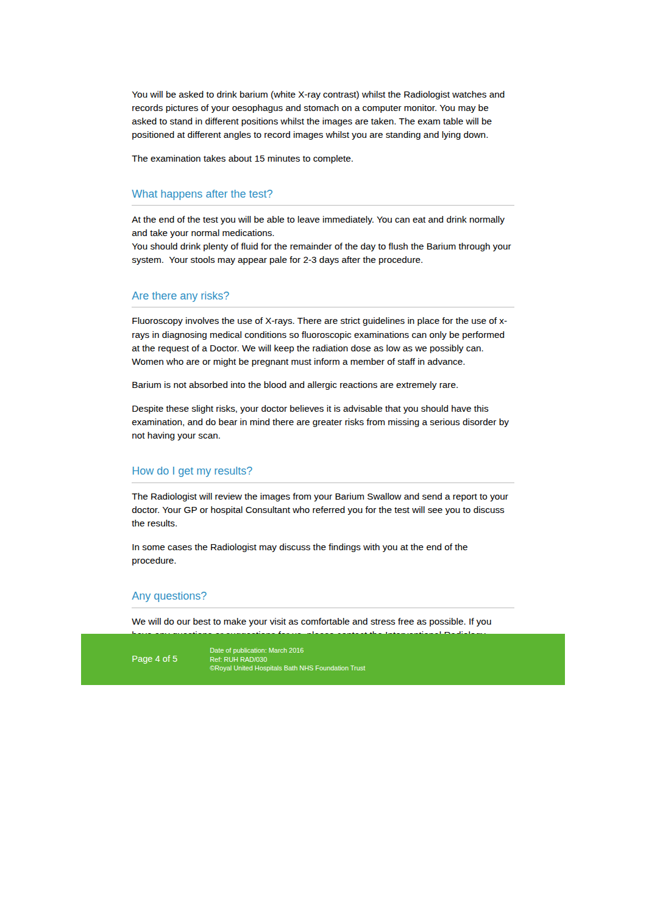You will be asked to drink barium (white X-ray contrast) whilst the Radiologist watches and records pictures of your oesophagus and stomach on a computer monitor. You may be asked to stand in different positions whilst the images are taken. The exam table will be positioned at different angles to record images whilst you are standing and lying down.
The examination takes about 15 minutes to complete.
What happens after the test?
At the end of the test you will be able to leave immediately. You can eat and drink normally and take your normal medications.
You should drink plenty of fluid for the remainder of the day to flush the Barium through your system. Your stools may appear pale for 2-3 days after the procedure.
Are there any risks?
Fluoroscopy involves the use of X-rays. There are strict guidelines in place for the use of x-rays in diagnosing medical conditions so fluoroscopic examinations can only be performed at the request of a Doctor. We will keep the radiation dose as low as we possibly can. Women who are or might be pregnant must inform a member of staff in advance.
Barium is not absorbed into the blood and allergic reactions are extremely rare.
Despite these slight risks, your doctor believes it is advisable that you should have this examination, and do bear in mind there are greater risks from missing a serious disorder by not having your scan.
How do I get my results?
The Radiologist will review the images from your Barium Swallow and send a report to your doctor. Your GP or hospital Consultant who referred you for the test will see you to discuss the results.
In some cases the Radiologist may discuss the findings with you at the end of the procedure.
Any questions?
We will do our best to make your visit as comfortable and stress free as possible. If you have any questions or suggestions for us, please contact the Interventional Radiology department on 01225 824366.
Page 4 of 5
Date of publication: March 2016
Ref: RUH RAD/030
©Royal United Hospitals Bath NHS Foundation Trust